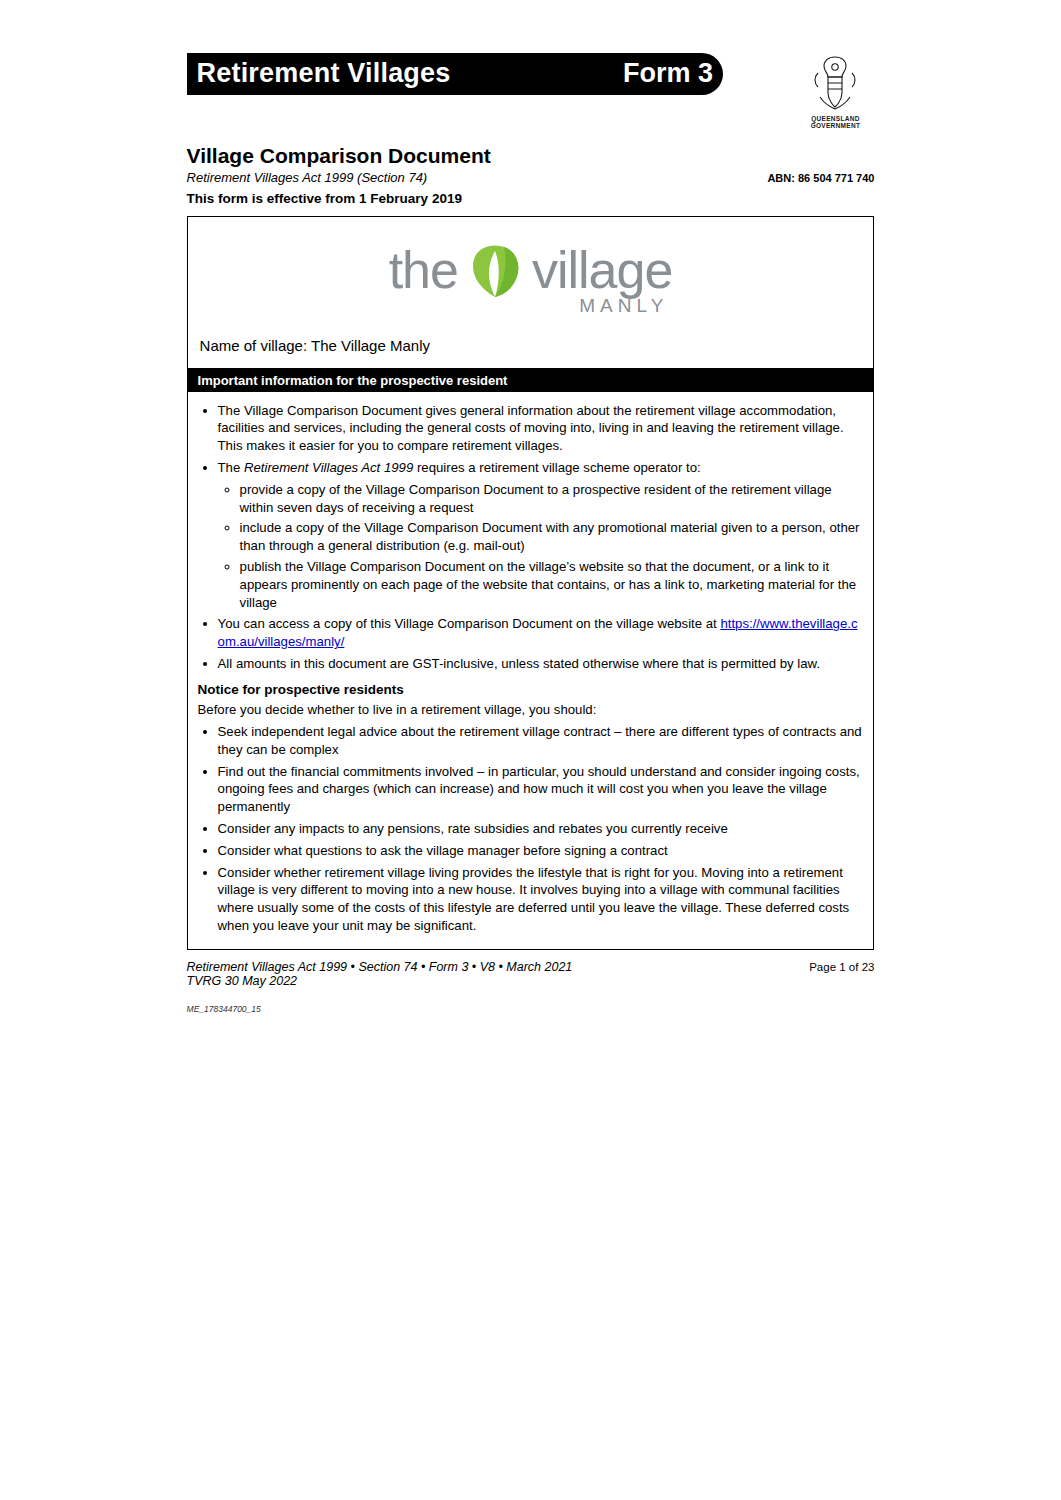Retirement Villages Form 3
QUEENSLAND
GOVERNMENT
Village Comparison Document
Retirement Villages Act 1999 (Section 74) ABN: 86 504 771 740
This form is effective from 1 February 2019
the village
MANLY
Name of village: The Village Manly
Important information for the prospective resident
The Village Comparison Document gives general information about the retirement village accommodation, facilities and services, including the general costs of moving into, living in and leaving the retirement village. This makes it easier for you to compare retirement villages.
The Retirement Villages Act 1999 requires a retirement village scheme operator to:
provide a copy of the Village Comparison Document to a prospective resident of the retirement village within seven days of receiving a request
include a copy of the Village Comparison Document with any promotional material given to a person, other than through a general distribution (e.g. mail-out)
publish the Village Comparison Document on the village’s website so that the document, or a link to it appears prominently on each page of the website that contains, or has a link to, marketing material for the village
You can access a copy of this Village Comparison Document on the village website at https://www.thevillage.com.au/villages/manly/
All amounts in this document are GST-inclusive, unless stated otherwise where that is permitted by law.
Notice for prospective residents
Before you decide whether to live in a retirement village, you should:
Seek independent legal advice about the retirement village contract – there are different types of contracts and they can be complex
Find out the financial commitments involved – in particular, you should understand and consider ingoing costs, ongoing fees and charges (which can increase) and how much it will cost you when you leave the village permanently
Consider any impacts to any pensions, rate subsidies and rebates you currently receive
Consider what questions to ask the village manager before signing a contract
Consider whether retirement village living provides the lifestyle that is right for you. Moving into a retirement village is very different to moving into a new house. It involves buying into a village with communal facilities where usually some of the costs of this lifestyle are deferred until you leave the village. These deferred costs when you leave your unit may be significant.
Retirement Villages Act 1999 • Section 74 • Form 3 • V8 • March 2021
TVRG 30 May 2022
Page 1 of 23
ME_178344700_15